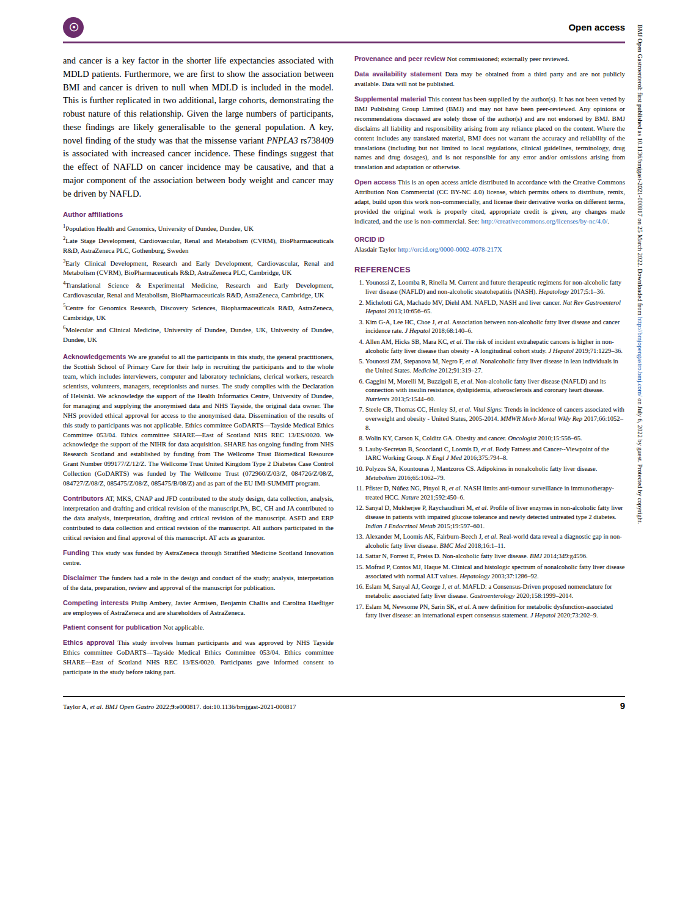BMJ Open Gastroenterol: first published as 10.1136/bmjgast-2021-000817 on 25 March 2022. Downloaded from http://bmjopengastro.bmj.com/ on July 6, 2022 by guest. Protected by copyright.
☉
Open access
and cancer is a key factor in the shorter life expectancies associated with MDLD patients. Furthermore, we are first to show the association between BMI and cancer is driven to null when MDLD is included in the model. This is further replicated in two additional, large cohorts, demonstrating the robust nature of this relationship. Given the large numbers of participants, these findings are likely generalisable to the general population. A key, novel finding of the study was that the missense variant PNPLA3 rs738409 is associated with increased cancer incidence. These findings suggest that the effect of NAFLD on cancer incidence may be causative, and that a major component of the association between body weight and cancer may be driven by NAFLD.
Author affiliations
1Population Health and Genomics, University of Dundee, Dundee, UK
2Late Stage Development, Cardiovascular, Renal and Metabolism (CVRM), BioPharmaceuticals R&D, AstraZeneca PLC, Gothenburg, Sweden
3Early Clinical Development, Research and Early Development, Cardiovascular, Renal and Metabolism (CVRM), BioPharmaceuticals R&D, AstraZeneca PLC, Cambridge, UK
4Translational Science & Experimental Medicine, Research and Early Development, Cardiovascular, Renal and Metabolism, BioPharmaceuticals R&D, AstraZeneca, Cambridge, UK
5Centre for Genomics Research, Discovery Sciences, Biopharmaceuticals R&D, AstraZeneca, Cambridge, UK
6Molecular and Clinical Medicine, University of Dundee, Dundee, UK, University of Dundee, Dundee, UK
Acknowledgements We are grateful to all the participants in this study, the general practitioners, the Scottish School of Primary Care for their help in recruiting the participants and to the whole team, which includes interviewers, computer and laboratory technicians, clerical workers, research scientists, volunteers, managers, receptionists and nurses. The study complies with the Declaration of Helsinki. We acknowledge the support of the Health Informatics Centre, University of Dundee, for managing and supplying the anonymised data and NHS Tayside, the original data owner. The NHS provided ethical approval for access to the anonymised data. Dissemination of the results of this study to participants was not applicable. Ethics committee GoDARTS—Tayside Medical Ethics Committee 053/04. Ethics committee SHARE—East of Scotland NHS REC 13/ES/0020. We acknowledge the support of the NIHR for data acquisition. SHARE has ongoing funding from NHS Research Scotland and established by funding from The Wellcome Trust Biomedical Resource Grant Number 099177/Z/12/Z. The Wellcome Trust United Kingdom Type 2 Diabetes Case Control Collection (GoDARTS) was funded by The Wellcome Trust (072960/Z/03/Z, 084726/Z/08/Z, 084727/Z/08/Z, 085475/Z/08/Z, 085475/B/08/Z) and as part of the EU IMI-SUMMIT program.
Contributors AT, MKS, CNAP and JFD contributed to the study design, data collection, analysis, interpretation and drafting and critical revision of the manuscript.PA, BC, CH and JA contributed to the data analysis, interpretation, drafting and critical revision of the manuscript. ASFD and ERP contributed to data collection and critical revision of the manuscript. All authors participated in the critical revision and final approval of this manuscript. AT acts as guarantor.
Funding This study was funded by AstraZeneca through Stratified Medicine Scotland Innovation centre.
Disclaimer The funders had a role in the design and conduct of the study; analysis, interpretation of the data, preparation, review and approval of the manuscript for publication.
Competing interests Philip Ambery, Javier Armisen, Benjamin Challis and Carolina Haefliger are employees of AstraZeneca and are shareholders of AstraZeneca.
Patient consent for publication Not applicable.
Ethics approval This study involves human participants and was approved by NHS Tayside Ethics committee GoDARTS—Tayside Medical Ethics Committee 053/04. Ethics committee SHARE—East of Scotland NHS REC 13/ES/0020. Participants gave informed consent to participate in the study before taking part.
Provenance and peer review Not commissioned; externally peer reviewed.
Data availability statement Data may be obtained from a third party and are not publicly available. Data will not be published.
Supplemental material This content has been supplied by the author(s). It has not been vetted by BMJ Publishing Group Limited (BMJ) and may not have been peer-reviewed. Any opinions or recommendations discussed are solely those of the author(s) and are not endorsed by BMJ. BMJ disclaims all liability and responsibility arising from any reliance placed on the content. Where the content includes any translated material, BMJ does not warrant the accuracy and reliability of the translations (including but not limited to local regulations, clinical guidelines, terminology, drug names and drug dosages), and is not responsible for any error and/or omissions arising from translation and adaptation or otherwise.
Open access This is an open access article distributed in accordance with the Creative Commons Attribution Non Commercial (CC BY-NC 4.0) license, which permits others to distribute, remix, adapt, build upon this work non-commercially, and license their derivative works on different terms, provided the original work is properly cited, appropriate credit is given, any changes made indicated, and the use is non-commercial. See: http://creativecommons.org/licenses/by-nc/4.0/.
ORCID iD
Alasdair Taylor http://orcid.org/0000-0002-4078-217X
REFERENCES
Younossi Z, Loomba R, Rinella M. Current and future therapeutic regimens for non-alcoholic fatty liver disease (NAFLD) and non-alcoholic steatohepatitis (NASH). Hepatology 2017;5:1–36.
Michelotti GA, Machado MV, Diehl AM. NAFLD, NASH and liver cancer. Nat Rev Gastroenterol Hepatol 2013;10:656–65.
Kim G-A, Lee HC, Choe J, et al. Association between non-alcoholic fatty liver disease and cancer incidence rate. J Hepatol 2018;68:140–6.
Allen AM, Hicks SB, Mara KC, et al. The risk of incident extrahepatic cancers is higher in non-alcoholic fatty liver disease than obesity - A longitudinal cohort study. J Hepatol 2019;71:1229–36.
Younossi ZM, Stepanova M, Negro F, et al. Nonalcoholic fatty liver disease in lean individuals in the United States. Medicine 2012;91:319–27.
Gaggini M, Morelli M, Buzzigoli E, et al. Non-alcoholic fatty liver disease (NAFLD) and its connection with insulin resistance, dyslipidemia, atherosclerosis and coronary heart disease. Nutrients 2013;5:1544–60.
Steele CB, Thomas CC, Henley SJ, et al. Vital Signs: Trends in incidence of cancers associated with overweight and obesity - United States, 2005-2014. MMWR Morb Mortal Wkly Rep 2017;66:1052–8.
Wolin KY, Carson K, Colditz GA. Obesity and cancer. Oncologist 2010;15:556–65.
Lauby-Secretan B, Scoccianti C, Loomis D, et al. Body Fatness and Cancer--Viewpoint of the IARC Working Group. N Engl J Med 2016;375:794–8.
Polyzos SA, Kountouras J, Mantzoros CS. Adipokines in nonalcoholic fatty liver disease. Metabolism 2016;65:1062–79.
Pfister D, Núñez NG, Pinyol R, et al. NASH limits anti-tumour surveillance in immunotherapy-treated HCC. Nature 2021;592:450–6.
Sanyal D, Mukherjee P, Raychaudhuri M, et al. Profile of liver enzymes in non-alcoholic fatty liver disease in patients with impaired glucose tolerance and newly detected untreated type 2 diabetes. Indian J Endocrinol Metab 2015;19:597–601.
Alexander M, Loomis AK, Fairburn-Beech J, et al. Real-world data reveal a diagnostic gap in non-alcoholic fatty liver disease. BMC Med 2018;16:1–11.
Sattar N, Forrest E, Preiss D. Non-alcoholic fatty liver disease. BMJ 2014;349:g4596.
Mofrad P, Contos MJ, Haque M. Clinical and histologic spectrum of nonalcoholic fatty liver disease associated with normal ALT values. Hepatology 2003;37:1286–92.
Eslam M, Sanyal AJ, George J, et al. MAFLD: a Consensus-Driven proposed nomenclature for metabolic associated fatty liver disease. Gastroenterology 2020;158:1999–2014.
Eslam M, Newsome PN, Sarin SK, et al. A new definition for metabolic dysfunction-associated fatty liver disease: an international expert consensus statement. J Hepatol 2020;73:202–9.
Taylor A, et al. BMJ Open Gastro 2022;9:e000817. doi:10.1136/bmjgast-2021-000817
9